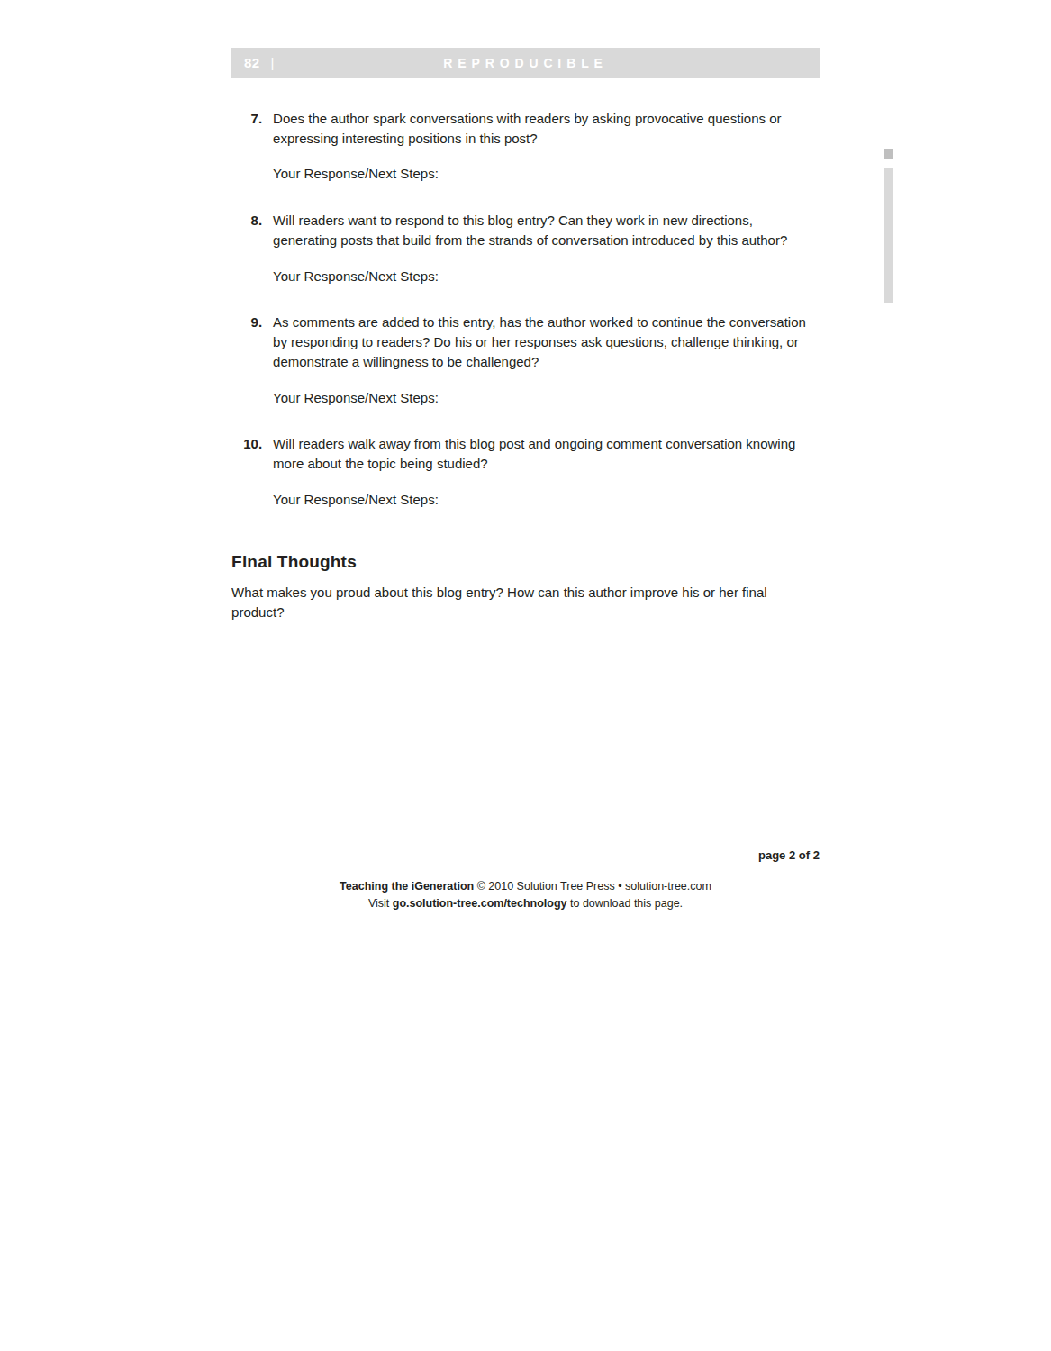82 | REPRODUCIBLE
7.
Does the author spark conversations with readers by asking provocative questions or expressing interesting positions in this post?
Your Response/Next Steps:
8.
Will readers want to respond to this blog entry? Can they work in new directions, generating posts that build from the strands of conversation introduced by this author?
Your Response/Next Steps:
9.
As comments are added to this entry, has the author worked to continue the conversation by responding to readers? Do his or her responses ask questions, challenge thinking, or demonstrate a willingness to be challenged?
Your Response/Next Steps:
10.
Will readers walk away from this blog post and ongoing comment conversation knowing more about the topic being studied?
Your Response/Next Steps:
Final Thoughts
What makes you proud about this blog entry? How can this author improve his or her final product?
page 2 of 2
Teaching the iGeneration © 2010 Solution Tree Press • solution-tree.com
Visit go.solution-tree.com/technology to download this page.